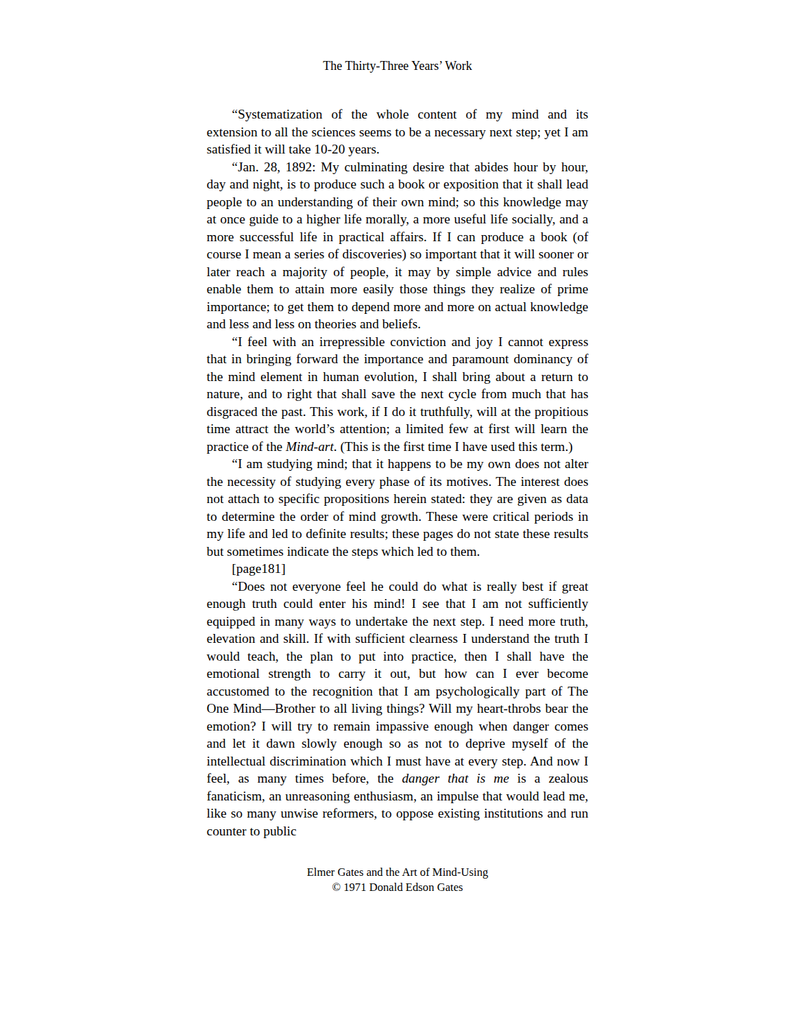The Thirty-Three Years’ Work
“Systematization of the whole content of my mind and its extension to all the sciences seems to be a necessary next step; yet I am satisfied it will take 10-20 years.
“Jan. 28, 1892: My culminating desire that abides hour by hour, day and night, is to produce such a book or exposition that it shall lead people to an understanding of their own mind; so this knowledge may at once guide to a higher life morally, a more useful life socially, and a more successful life in practical affairs. If I can produce a book (of course I mean a series of discoveries) so important that it will sooner or later reach a majority of people, it may by simple advice and rules enable them to attain more easily those things they realize of prime importance; to get them to depend more and more on actual knowledge and less and less on theories and beliefs.
“I feel with an irrepressible conviction and joy I cannot express that in bringing forward the importance and paramount dominancy of the mind element in human evolution, I shall bring about a return to nature, and to right that shall save the next cycle from much that has disgraced the past. This work, if I do it truthfully, will at the propitious time attract the world’s attention; a limited few at first will learn the practice of the Mind-art. (This is the first time I have used this term.)
“I am studying mind; that it happens to be my own does not alter the necessity of studying every phase of its motives. The interest does not attach to specific propositions herein stated: they are given as data to determine the order of mind growth. These were critical periods in my life and led to definite results; these pages do not state these results but sometimes indicate the steps which led to them.
[page181]
“Does not everyone feel he could do what is really best if great enough truth could enter his mind! I see that I am not sufficiently equipped in many ways to undertake the next step. I need more truth, elevation and skill. If with sufficient clearness I understand the truth I would teach, the plan to put into practice, then I shall have the emotional strength to carry it out, but how can I ever become accustomed to the recognition that I am psychologically part of The One Mind—Brother to all living things? Will my heart-throbs bear the emotion? I will try to remain impassive enough when danger comes and let it dawn slowly enough so as not to deprive myself of the intellectual discrimination which I must have at every step. And now I feel, as many times before, the danger that is me is a zealous fanaticism, an unreasoning enthusiasm, an impulse that would lead me, like so many unwise reformers, to oppose existing institutions and run counter to public
Elmer Gates and the Art of Mind-Using
© 1971 Donald Edson Gates